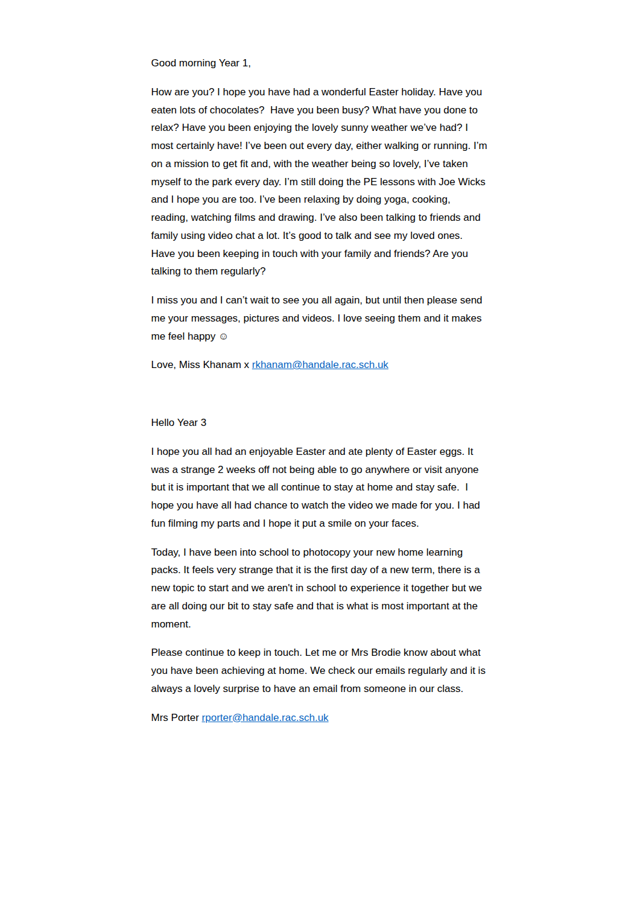Good morning Year 1,
How are you? I hope you have had a wonderful Easter holiday. Have you eaten lots of chocolates? Have you been busy? What have you done to relax? Have you been enjoying the lovely sunny weather we’ve had? I most certainly have! I’ve been out every day, either walking or running. I’m on a mission to get fit and, with the weather being so lovely, I’ve taken myself to the park every day. I’m still doing the PE lessons with Joe Wicks and I hope you are too. I’ve been relaxing by doing yoga, cooking, reading, watching films and drawing. I’ve also been talking to friends and family using video chat a lot. It’s good to talk and see my loved ones. Have you been keeping in touch with your family and friends? Are you talking to them regularly?
I miss you and I can’t wait to see you all again, but until then please send me your messages, pictures and videos. I love seeing them and it makes me feel happy ☺
Love, Miss Khanam x rkhanam@handale.rac.sch.uk
Hello Year 3
I hope you all had an enjoyable Easter and ate plenty of Easter eggs. It was a strange 2 weeks off not being able to go anywhere or visit anyone but it is important that we all continue to stay at home and stay safe. I hope you have all had chance to watch the video we made for you. I had fun filming my parts and I hope it put a smile on your faces.
Today, I have been into school to photocopy your new home learning packs. It feels very strange that it is the first day of a new term, there is a new topic to start and we aren't in school to experience it together but we are all doing our bit to stay safe and that is what is most important at the moment.
Please continue to keep in touch. Let me or Mrs Brodie know about what you have been achieving at home. We check our emails regularly and it is always a lovely surprise to have an email from someone in our class.
Mrs Porter rporter@handale.rac.sch.uk